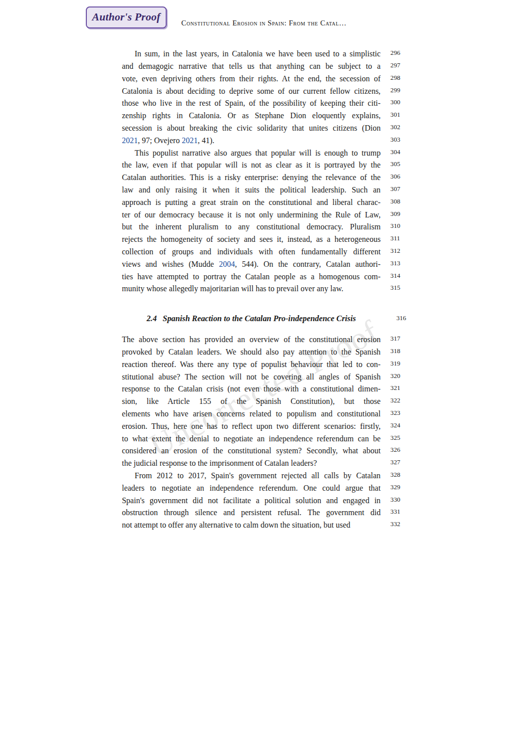Author's Proof
Constitutional Erosion in Spain: From the Catal…
Uncorrected Proof
In sum, in the last years, in Catalonia we have been used to a simplistic296
and demagogic narrative that tells us that anything can be subject to a297
vote, even depriving others from their rights. At the end, the secession of298
Catalonia is about deciding to deprive some of our current fellow citizens,299
those who live in the rest of Spain, of the possibility of keeping their citi-300
zenship rights in Catalonia. Or as Stephane Dion eloquently explains,301
secession is about breaking the civic solidarity that unites citizens (Dion302
2021, 97; Ovejero 2021, 41).303
This populist narrative also argues that popular will is enough to trump304
the law, even if that popular will is not as clear as it is portrayed by the305
Catalan authorities. This is a risky enterprise: denying the relevance of the306
law and only raising it when it suits the political leadership. Such an307
approach is putting a great strain on the constitutional and liberal charac-308
ter of our democracy because it is not only undermining the Rule of Law,309
but the inherent pluralism to any constitutional democracy. Pluralism310
rejects the homogeneity of society and sees it, instead, as a heterogeneous311
collection of groups and individuals with often fundamentally different312
views and wishes (Mudde 2004, 544). On the contrary, Catalan authori-313
ties have attempted to portray the Catalan people as a homogenous com-314
munity whose allegedly majoritarian will has to prevail over any law.315
2.4 Spanish Reaction to the Catalan Pro-independence Crisis 316
The above section has provided an overview of the constitutional erosion317
provoked by Catalan leaders. We should also pay attention to the Spanish318
reaction thereof. Was there any type of populist behaviour that led to con-319
stitutional abuse? The section will not be covering all angles of Spanish320
response to the Catalan crisis (not even those with a constitutional dimen-321
sion, like Article 155 of the Spanish Constitution), but those322
elements who have arisen concerns related to populism and constitutional323
erosion. Thus, here one has to reflect upon two different scenarios: firstly,324
to what extent the denial to negotiate an independence referendum can be325
considered an erosion of the constitutional system? Secondly, what about326
the judicial response to the imprisonment of Catalan leaders?327
From 2012 to 2017, Spain's government rejected all calls by Catalan328
leaders to negotiate an independence referendum. One could argue that329
Spain's government did not facilitate a political solution and engaged in330
obstruction through silence and persistent refusal. The government did331
not attempt to offer any alternative to calm down the situation, but used332